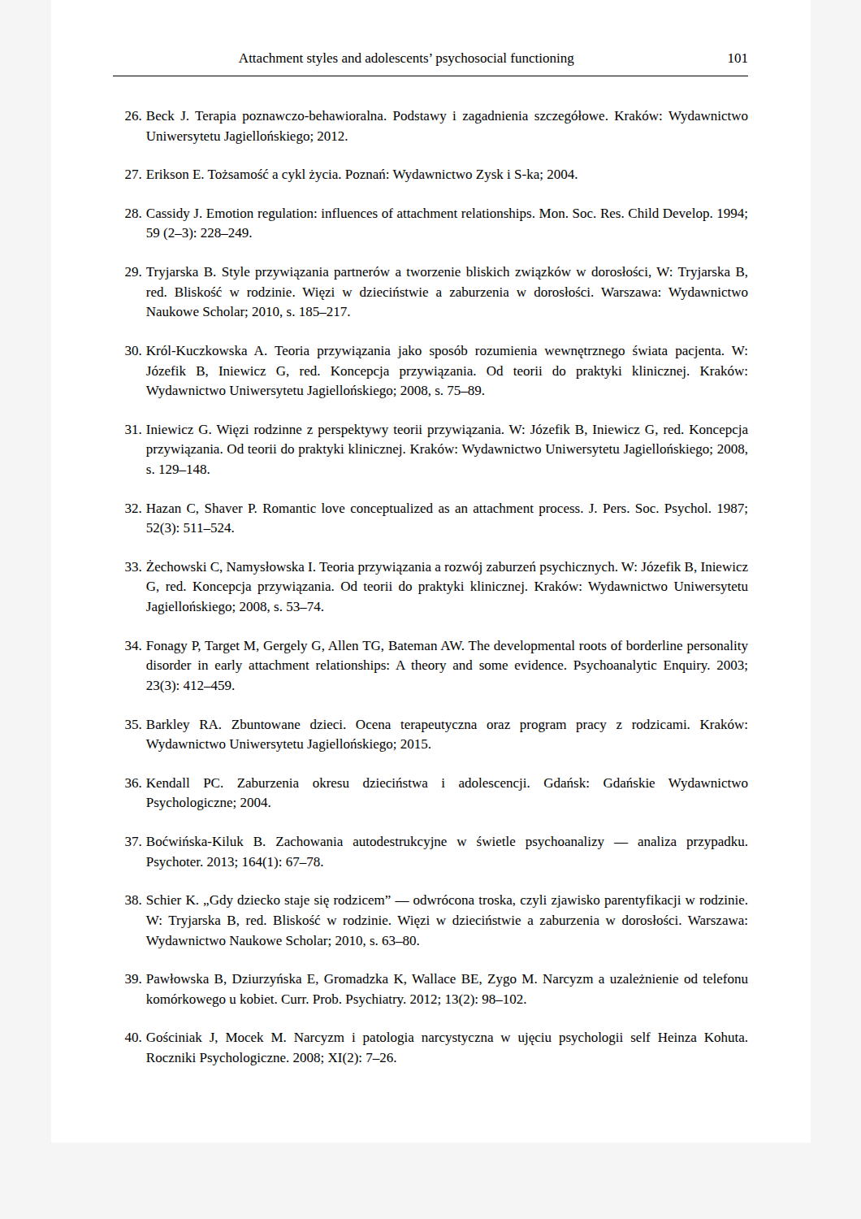Attachment styles and adolescents’ psychosocial functioning 101
26 Beck J. Terapia poznawczo-behawioralna. Podstawy i zagadnienia szczegółowe. Kraków: Wydawnictwo Uniwersytetu Jagiellońskiego; 2012.
27 Erikson E. Tożsamość a cykl życia. Poznań: Wydawnictwo Zysk i S-ka; 2004.
28 Cassidy J. Emotion regulation: influences of attachment relationships. Mon. Soc. Res. Child Develop. 1994; 59 (2–3): 228–249.
29 Tryjarska B. Style przywiązania partnerów a tworzenie bliskich związków w dorosłości, W: Tryjarska B, red. Bliskość w rodzinie. Więzi w dzieciństwie a zaburzenia w dorosłości. Warszawa: Wydawnictwo Naukowe Scholar; 2010, s. 185–217.
30 Król-Kuczkowska A. Teoria przywiązania jako sposób rozumienia wewnętrznego świata pacjenta. W: Józefik B, Iniewicz G, red. Koncepcja przywiązania. Od teorii do praktyki klinicznej. Kraków: Wydawnictwo Uniwersytetu Jagiellońskiego; 2008, s. 75–89.
31 Iniewicz G. Więzi rodzinne z perspektywy teorii przywiązania. W: Józefik B, Iniewicz G, red. Koncepcja przywiązania. Od teorii do praktyki klinicznej. Kraków: Wydawnictwo Uniwersytetu Jagiellońskiego; 2008, s. 129–148.
32 Hazan C, Shaver P. Romantic love conceptualized as an attachment process. J. Pers. Soc. Psychol. 1987; 52(3): 511–524.
33 Żechowski C, Namysłowska I. Teoria przywiązania a rozwój zaburzeń psychicznych. W: Józefik B, Iniewicz G, red. Koncepcja przywiązania. Od teorii do praktyki klinicznej. Kraków: Wydawnictwo Uniwersytetu Jagiellońskiego; 2008, s. 53–74.
34 Fonagy P, Target M, Gergely G, Allen TG, Bateman AW. The developmental roots of borderline personality disorder in early attachment relationships: A theory and some evidence. Psychoanalytic Enquiry. 2003; 23(3): 412–459.
35 Barkley RA. Zbuntowane dzieci. Ocena terapeutyczna oraz program pracy z rodzicami. Kraków: Wydawnictwo Uniwersytetu Jagiellońskiego; 2015.
36 Kendall PC. Zaburzenia okresu dzieciństwa i adolescencji. Gdańsk: Gdańskie Wydawnictwo Psychologiczne; 2004.
37 Boćwińska-Kiluk B. Zachowania autodestrukcyjne w świetle psychoanalizy — analiza przypadku. Psychoter. 2013; 164(1): 67–78.
38 Schier K. „Gdy dziecko staje się rodzicem” — odwrócona troska, czyli zjawisko parentyfikacji w rodzinie. W: Tryjarska B, red. Bliskość w rodzinie. Więzi w dzieciństwie a zaburzenia w dorosłości. Warszawa: Wydawnictwo Naukowe Scholar; 2010, s. 63–80.
39 Pawłowska B, Dziurzyńska E, Gromadzka K, Wallace BE, Zygo M. Narcyzm a uzależnienie od telefonu komórkowego u kobiet. Curr. Prob. Psychiatry. 2012; 13(2): 98–102.
40 Gościniak J, Mocek M. Narcyzm i patologia narcystyczna w ujęciu psychologii self Heinza Kohuta. Roczniki Psychologiczne. 2008; XI(2): 7–26.